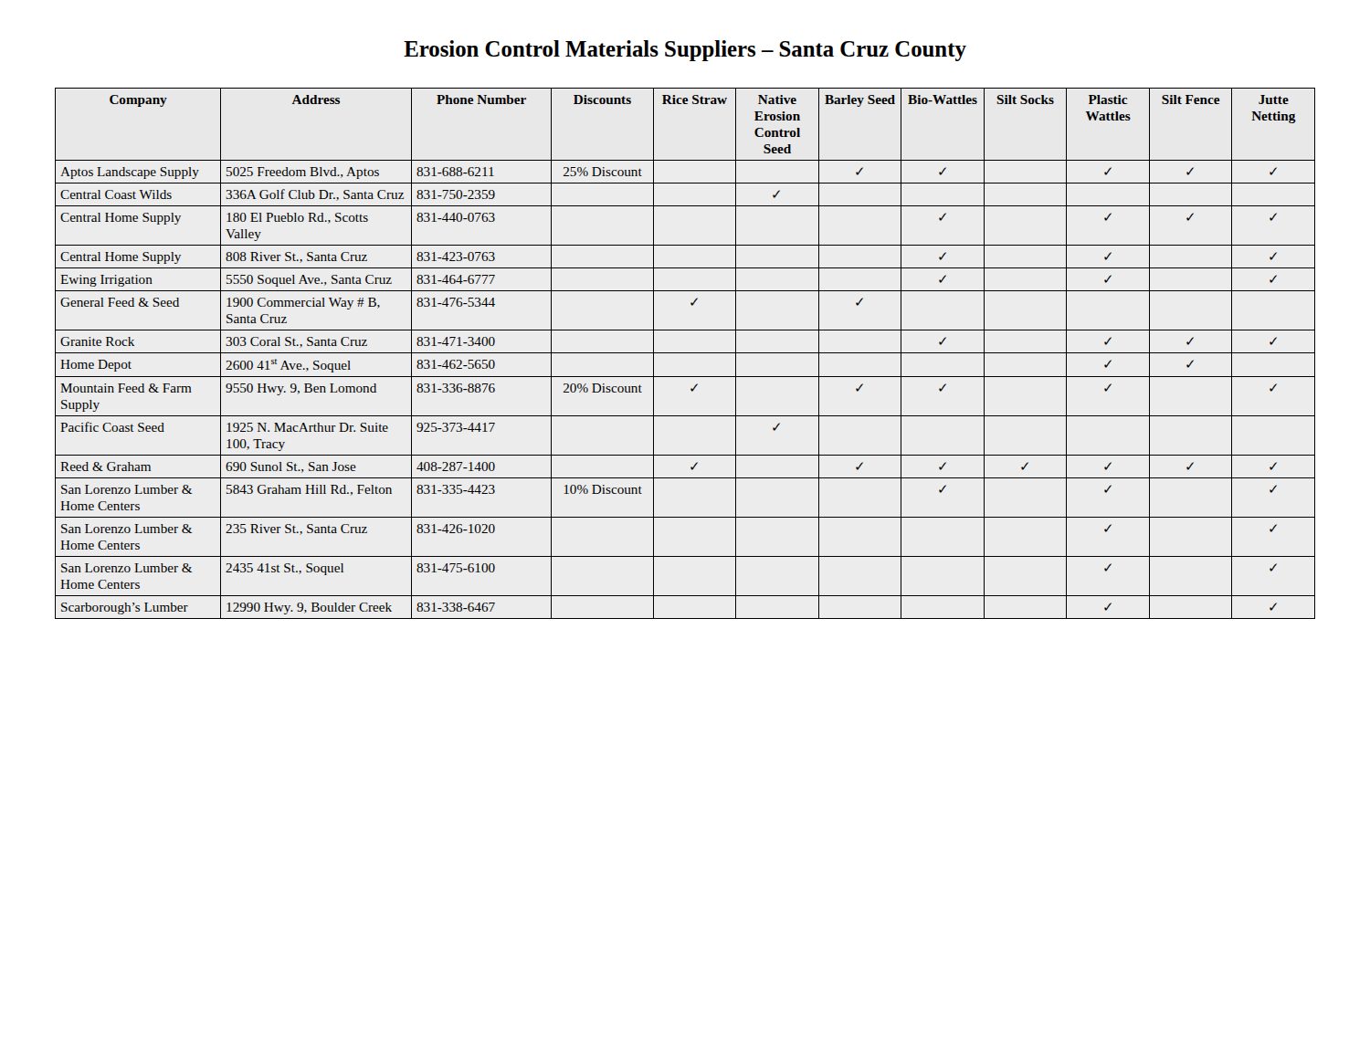Erosion Control Materials Suppliers – Santa Cruz County
| Company | Address | Phone Number | Discounts | Rice Straw | Native Erosion Control Seed | Barley Seed | Bio-Wattles | Silt Socks | Plastic Wattles | Silt Fence | Jutte Netting |
| --- | --- | --- | --- | --- | --- | --- | --- | --- | --- | --- | --- |
| Aptos Landscape Supply | 5025 Freedom Blvd., Aptos | 831-688-6211 | 25% Discount | | | ✓ | ✓ | | ✓ | ✓ | ✓ |
| Central Coast Wilds | 336A Golf Club Dr., Santa Cruz | 831-750-2359 | | | ✓ | | | | | | |
| Central Home Supply | 180 El Pueblo Rd., Scotts Valley | 831-440-0763 | | | | | ✓ | | ✓ | ✓ | ✓ |
| Central Home Supply | 808 River St., Santa Cruz | 831-423-0763 | | | | | ✓ | | ✓ | | ✓ |
| Ewing Irrigation | 5550 Soquel Ave., Santa Cruz | 831-464-6777 | | | | | ✓ | | ✓ | | ✓ |
| General Feed & Seed | 1900 Commercial Way # B, Santa Cruz | 831-476-5344 | | ✓ | | ✓ | | | | | |
| Granite Rock | 303 Coral St., Santa Cruz | 831-471-3400 | | | | | ✓ | | ✓ | ✓ | ✓ |
| Home Depot | 2600 41 st Ave., Soquel | 831-462-5650 | | | | | | | ✓ | ✓ | |
| Mountain Feed & Farm Supply | 9550 Hwy. 9, Ben Lomond | 831-336-8876 | 20% Discount | ✓ | | ✓ | ✓ | | ✓ | | ✓ |
| Pacific Coast Seed | 1925 N. MacArthur Dr. Suite 100, Tracy | 925-373-4417 | | | ✓ | | | | | | |
| Reed & Graham | 690 Sunol St., San Jose | 408-287-1400 | | ✓ | | ✓ | ✓ | ✓ | ✓ | ✓ | ✓ |
| San Lorenzo Lumber & Home Centers | 5843 Graham Hill Rd., Felton | 831-335-4423 | 10% Discount | | | | ✓ | | ✓ | | ✓ |
| San Lorenzo Lumber & Home Centers | 235 River St., Santa Cruz | 831-426-1020 | | | | | | | ✓ | | ✓ |
| San Lorenzo Lumber & Home Centers | 2435 41st St., Soquel | 831-475-6100 | | | | | | | ✓ | | ✓ |
| Scarborough’s Lumber | 12990 Hwy. 9, Boulder Creek | 831-338-6467 | | | | | | | ✓ | | ✓ |